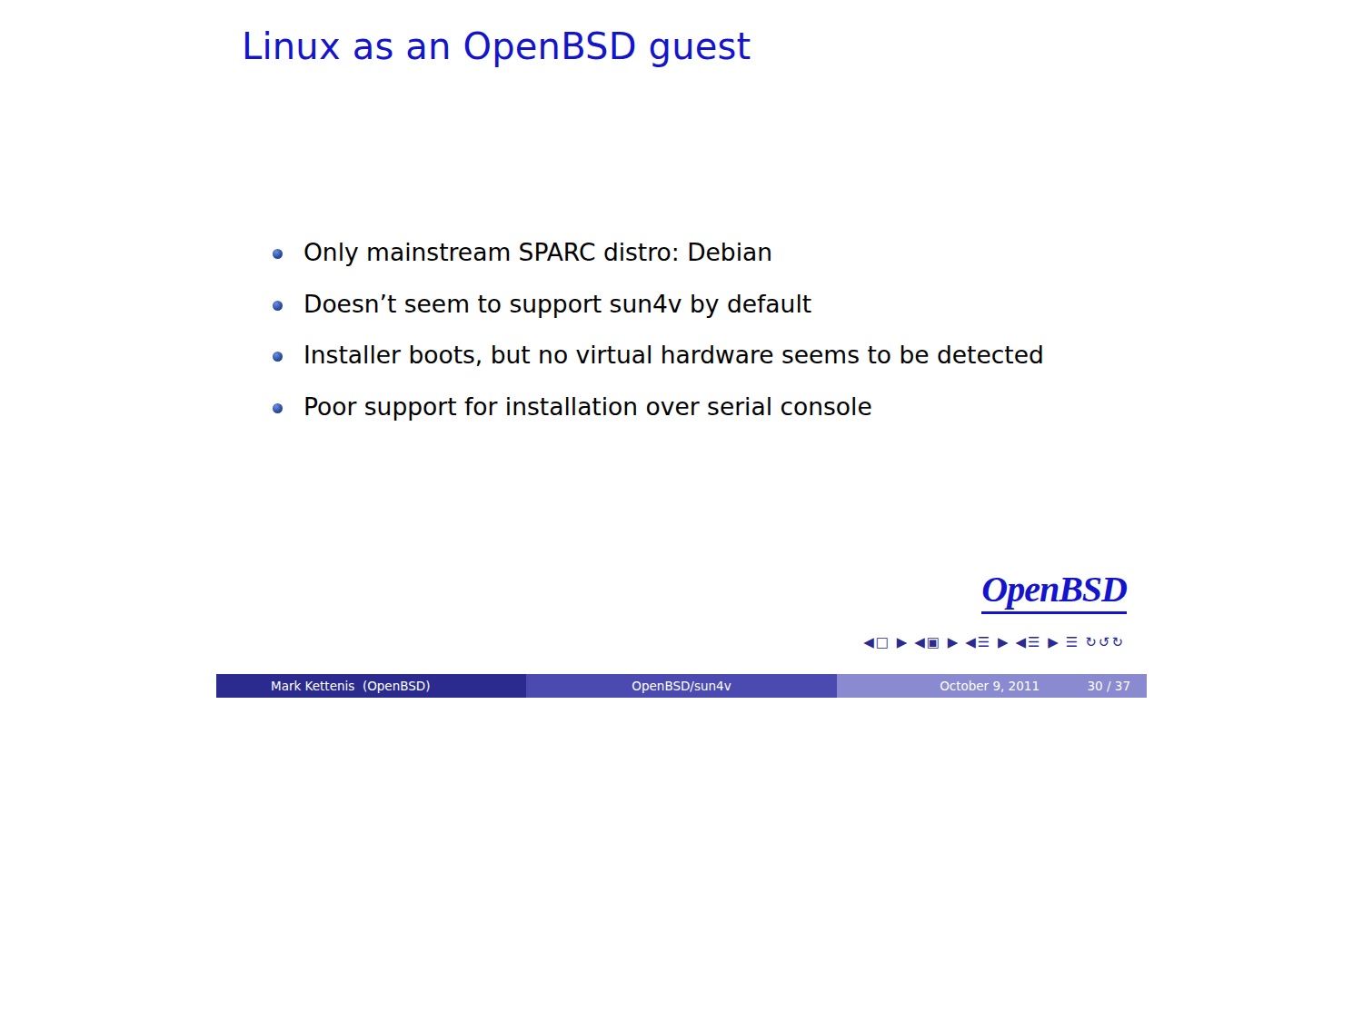Linux as an OpenBSD guest
Only mainstream SPARC distro: Debian
Doesn’t seem to support sun4v by default
Installer boots, but no virtual hardware seems to be detected
Poor support for installation over serial console
OpenBSD
◀□ ▶◀▣ ▶◀☰ ▶◀☰ ▶☰↻↺↻
Mark Kettenis (OpenBSD)
OpenBSD/sun4v
October 9, 201130 / 37